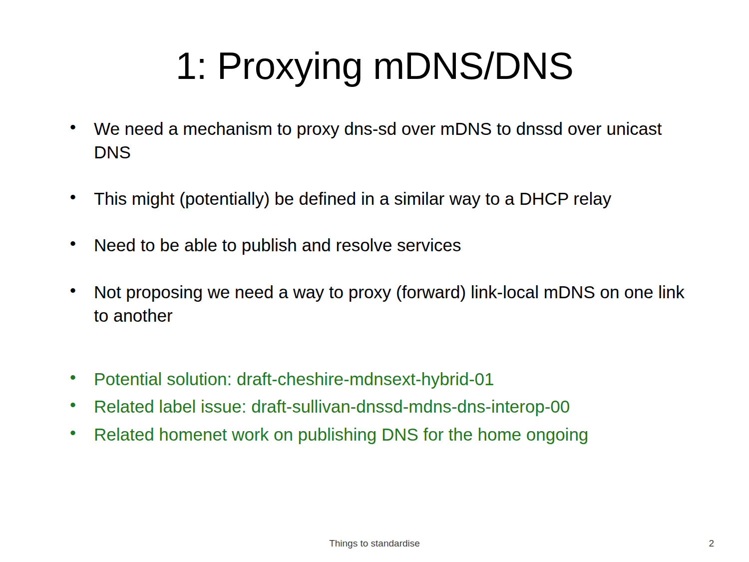1: Proxying mDNS/DNS
We need a mechanism to proxy dns-sd over mDNS to dnssd over unicast DNS
This might (potentially) be defined in a similar way to a DHCP relay
Need to be able to publish and resolve services
Not proposing we need a way to proxy (forward) link-local mDNS on one link to another
Potential solution: draft-cheshire-mdnsext-hybrid-01
Related label issue: draft-sullivan-dnssd-mdns-dns-interop-00
Related homenet work on publishing DNS for the home ongoing
Things to standardise 2